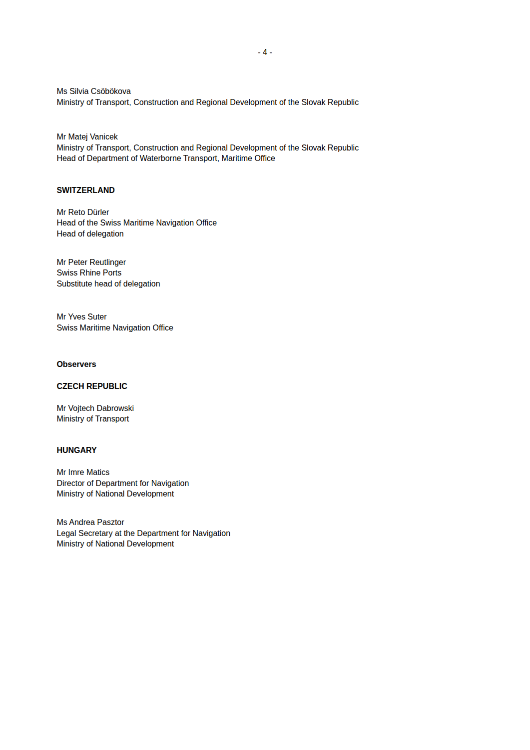- 4 -
Ms Silvia Csöbökova
Ministry of Transport, Construction and Regional Development of the Slovak Republic
Mr Matej Vanicek
Ministry of Transport, Construction and Regional Development of the Slovak Republic
Head of Department of Waterborne Transport, Maritime Office
SWITZERLAND
Mr Reto Dürler
Head of the Swiss Maritime Navigation Office
Head of delegation
Mr Peter Reutlinger
Swiss Rhine Ports
Substitute head of delegation
Mr Yves Suter
Swiss Maritime Navigation Office
Observers
CZECH REPUBLIC
Mr Vojtech Dabrowski
Ministry of Transport
HUNGARY
Mr Imre Matics
Director of Department for Navigation
Ministry of National Development
Ms Andrea Pasztor
Legal Secretary at the Department for Navigation
Ministry of National Development